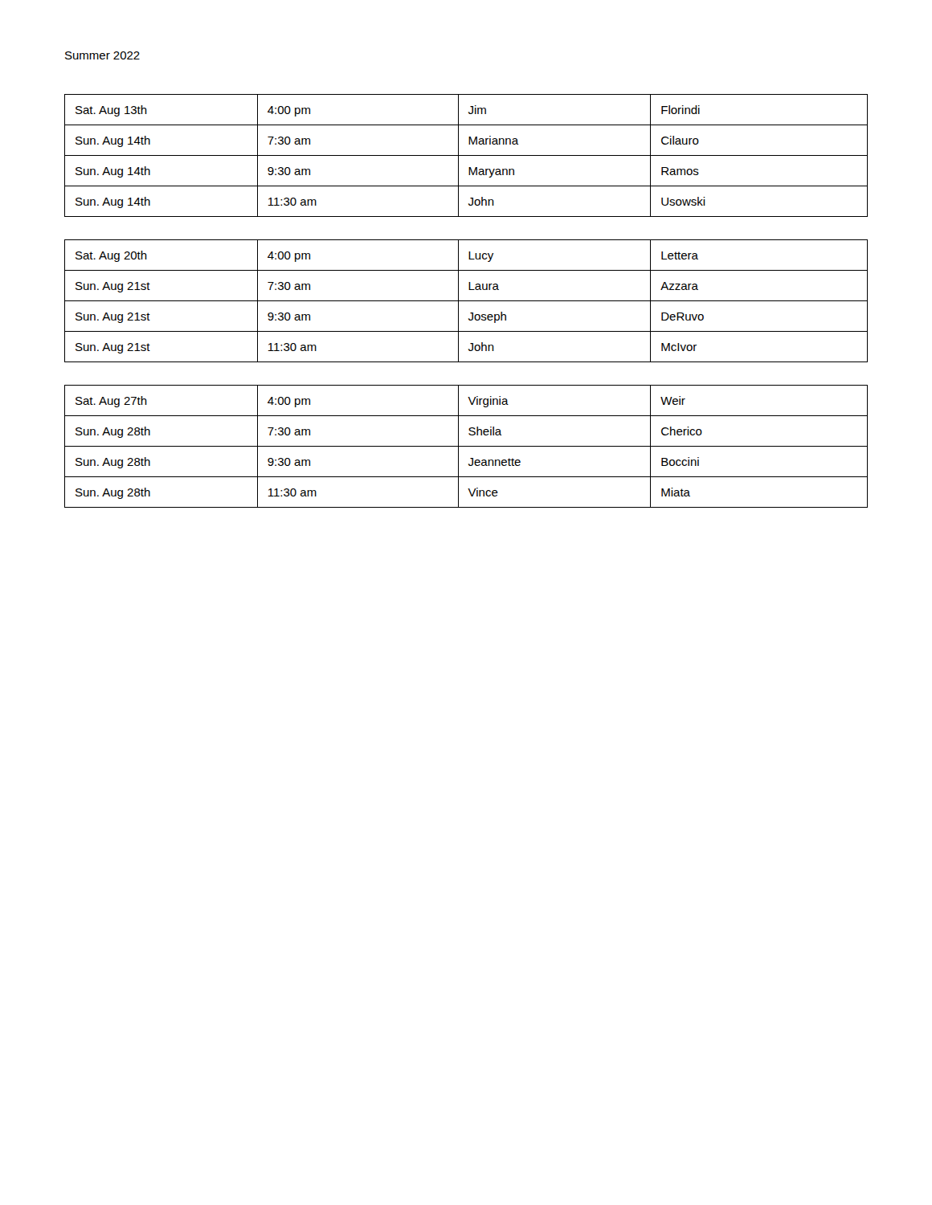Summer 2022
| Sat. Aug 13th | 4:00 pm | Jim | Florindi |
| Sun. Aug 14th | 7:30 am | Marianna | Cilauro |
| Sun. Aug 14th | 9:30 am | Maryann | Ramos |
| Sun. Aug 14th | 11:30 am | John | Usowski |
| Sat. Aug 20th | 4:00 pm | Lucy | Lettera |
| Sun. Aug 21st | 7:30 am | Laura | Azzara |
| Sun. Aug 21st | 9:30 am | Joseph | DeRuvo |
| Sun. Aug 21st | 11:30 am | John | McIvor |
| Sat. Aug 27th | 4:00 pm | Virginia | Weir |
| Sun. Aug 28th | 7:30 am | Sheila | Cherico |
| Sun. Aug 28th | 9:30 am | Jeannette | Boccini |
| Sun. Aug 28th | 11:30 am | Vince | Miata |